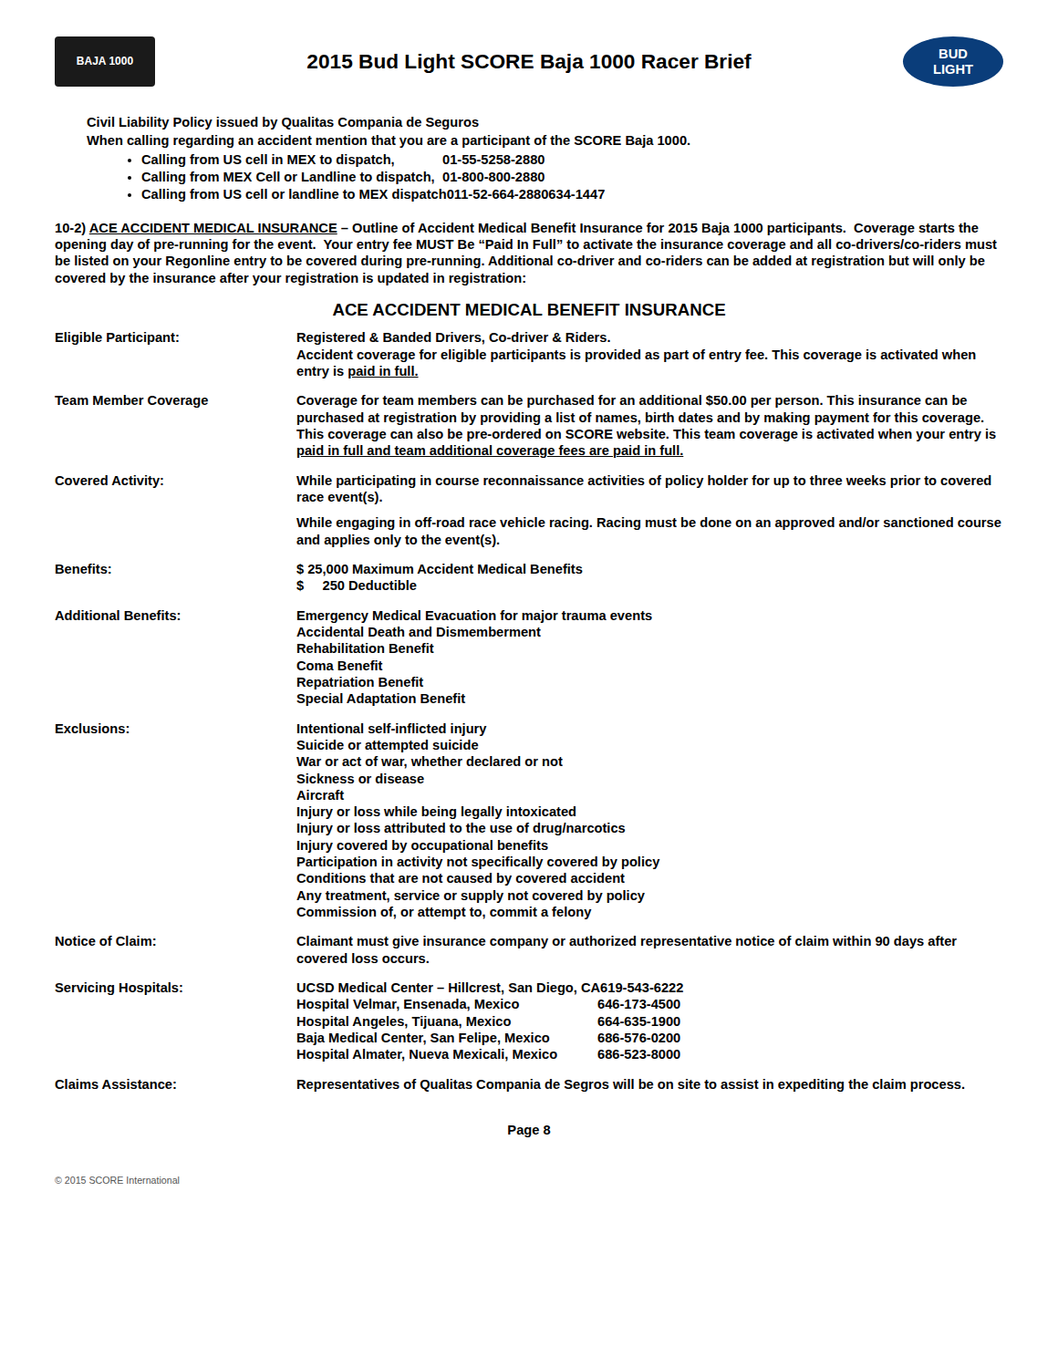BAJA 1000
2015 Bud Light SCORE Baja 1000 Racer Brief
BUD
LIGHT
Civil Liability Policy issued by Qualitas Compania de Seguros
When calling regarding an accident mention that you are a participant of the SCORE Baja 1000.
Calling from US cell in MEX to dispatch, 01-55-5258-2880
Calling from MEX Cell or Landline to dispatch, 01-800-800-2880
Calling from US cell or landline to MEX dispatch011-52-664-2880634-1447
10-2) ACE ACCIDENT MEDICAL INSURANCE – Outline of Accident Medical Benefit Insurance for 2015 Baja 1000 participants. Coverage starts the opening day of pre-running for the event. Your entry fee MUST Be “Paid In Full” to activate the insurance coverage and all co-drivers/co-riders must be listed on your Regonline entry to be covered during pre-running. Additional co-driver and co-riders can be added at registration but will only be covered by the insurance after your registration is updated in registration:
ACE ACCIDENT MEDICAL BENEFIT INSURANCE
| Eligible Participant: | Registered & Banded Drivers, Co-driver & Riders. Accident coverage for eligible participants is provided as part of entry fee. This coverage is activated when entry is paid in full. |
| Team Member Coverage | Coverage for team members can be purchased for an additional $50.00 per person. This insurance can be purchased at registration by providing a list of names, birth dates and by making payment for this coverage. This coverage can also be pre-ordered on SCORE website. This team coverage is activated when your entry is paid in full and team additional coverage fees are paid in full. |
| Covered Activity: | While participating in course reconnaissance activities of policy holder for up to three weeks prior to covered race event(s). While engaging in off-road race vehicle racing. Racing must be done on an approved and/or sanctioned course and applies only to the event(s). |
| Benefits: | $ 25,000 Maximum Accident Medical Benefits $ 250 Deductible |
| Additional Benefits: | Emergency Medical Evacuation for major trauma events Accidental Death and Dismemberment Rehabilitation Benefit Coma Benefit Repatriation Benefit Special Adaptation Benefit |
| Exclusions: | Intentional self-inflicted injury Suicide or attempted suicide War or act of war, whether declared or not Sickness or disease Aircraft Injury or loss while being legally intoxicated Injury or loss attributed to the use of drug/narcotics Injury covered by occupational benefits Participation in activity not specifically covered by policy Conditions that are not caused by covered accident Any treatment, service or supply not covered by policy Commission of, or attempt to, commit a felony |
| Notice of Claim: | Claimant must give insurance company or authorized representative notice of claim within 90 days after covered loss occurs. |
| Servicing Hospitals: | UCSD Medical Center – Hillcrest, San Diego, CA 619-543-6222 Hospital Velmar, Ensenada, Mexico 646-173-4500 Hospital Angeles, Tijuana, Mexico 664-635-1900 Baja Medical Center, San Felipe, Mexico 686-576-0200 Hospital Almater, Nueva Mexicali, Mexico 686-523-8000 |
| Claims Assistance: | Representatives of Qualitas Compania de Segros will be on site to assist in expediting the claim process. |
Page 8
© 2015 SCORE International